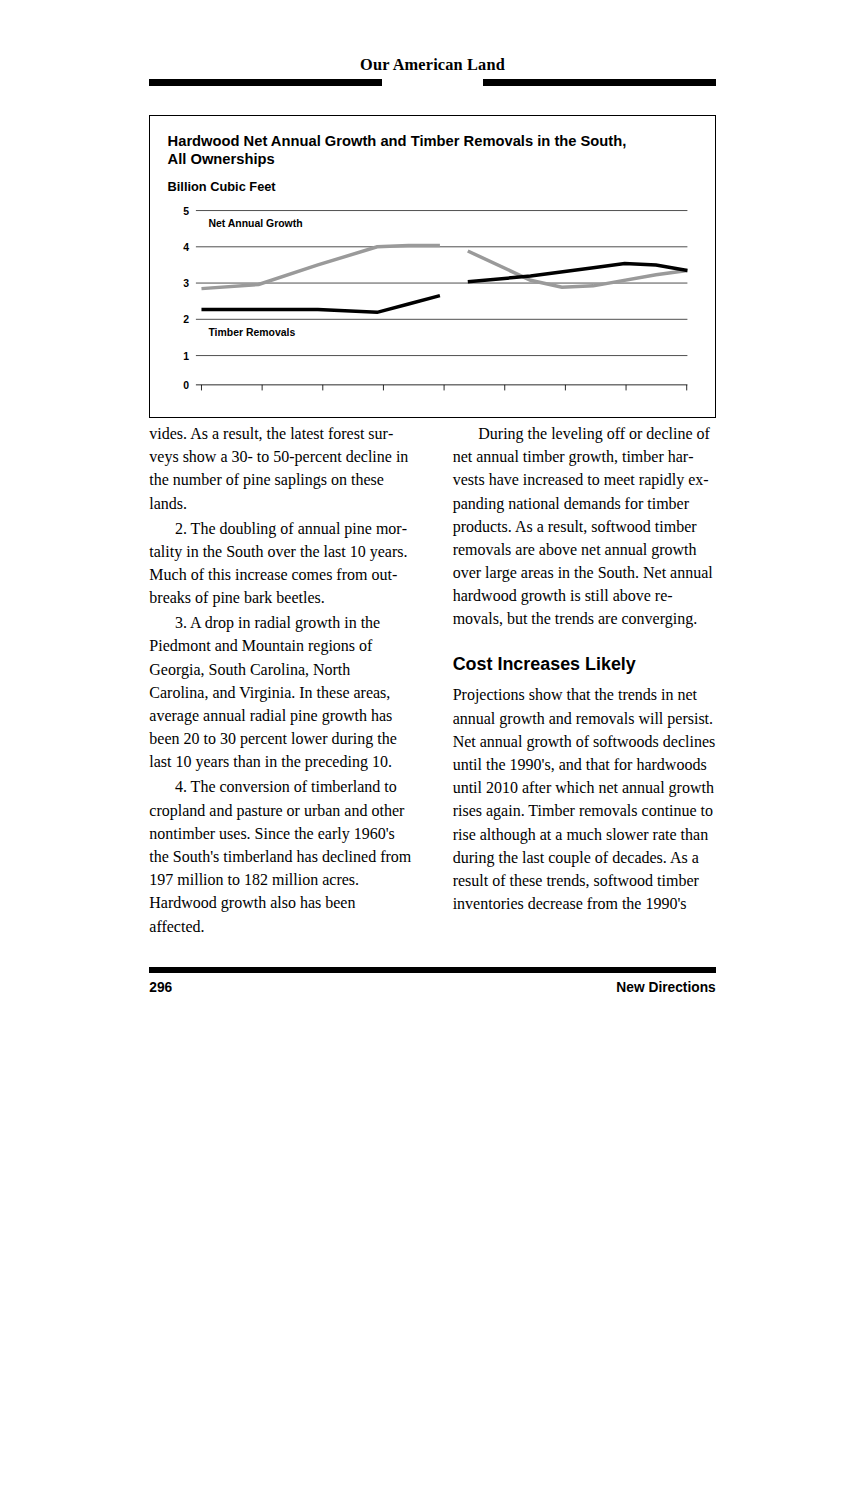Our American Land
Hardwood Net Annual Growth and Timber Removals in the South,
All Ownerships
Billion Cubic Feet
5 4 3 2 1 0 Net Annual Growth Timber Removals
X axis labels rendered as part of figure visually; kept inside figure above via SVG ticks. The year labels appear below the plot area.
vides. As a result, the latest forest surveys show a 30- to 50-percent decline in the number of pine saplings on these lands.
2. The doubling of annual pine mortality in the South over the last 10 years. Much of this increase comes from outbreaks of pine bark beetles.
3. A drop in radial growth in the Piedmont and Mountain regions of Georgia, South Carolina, North Carolina, and Virginia. In these areas, average annual radial pine growth has been 20 to 30 percent lower during the last 10 years than in the preceding 10.
4. The conversion of timberland to cropland and pasture or urban and other nontimber uses. Since the early 1960's the South's timberland has declined from 197 million to 182 million acres. Hardwood growth also has been affected.
During the leveling off or decline of net annual timber growth, timber harvests have increased to meet rapidly expanding national demands for timber products. As a result, softwood timber removals are above net annual growth over large areas in the South. Net annual hardwood growth is still above removals, but the trends are converging.
Cost Increases Likely
Projections show that the trends in net annual growth and removals will persist. Net annual growth of softwoods declines until the 1990's, and that for hardwoods until 2010 after which net annual growth rises again. Timber removals continue to rise although at a much slower rate than during the last couple of decades. As a result of these trends, softwood timber inventories decrease from the 1990's
296 New Directions